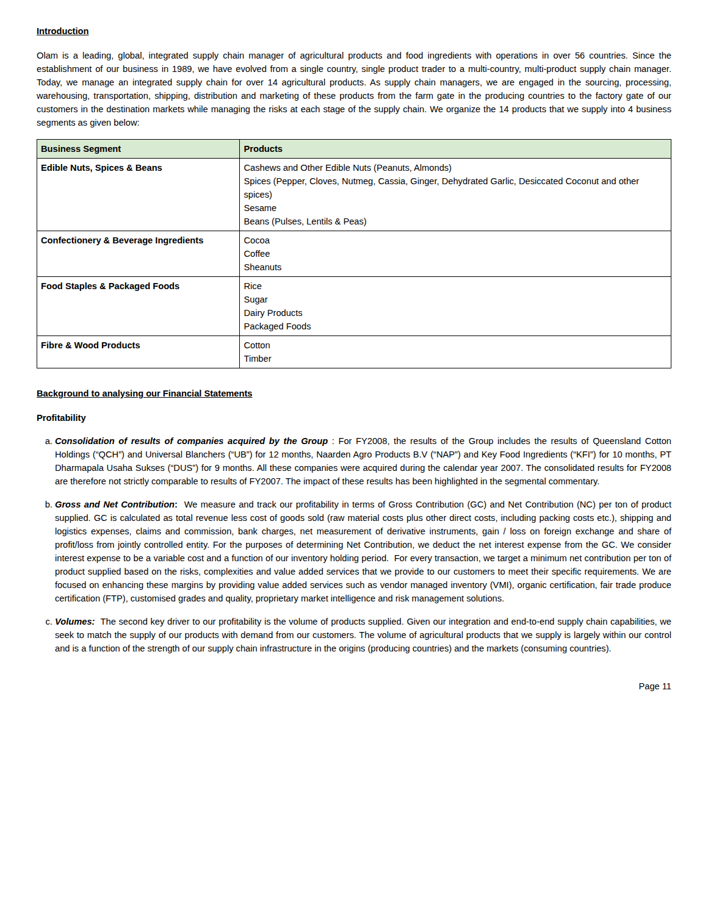Introduction
Olam is a leading, global, integrated supply chain manager of agricultural products and food ingredients with operations in over 56 countries. Since the establishment of our business in 1989, we have evolved from a single country, single product trader to a multi-country, multi-product supply chain manager. Today, we manage an integrated supply chain for over 14 agricultural products. As supply chain managers, we are engaged in the sourcing, processing, warehousing, transportation, shipping, distribution and marketing of these products from the farm gate in the producing countries to the factory gate of our customers in the destination markets while managing the risks at each stage of the supply chain. We organize the 14 products that we supply into 4 business segments as given below:
| Business Segment | Products |
| --- | --- |
| Edible Nuts, Spices & Beans | Cashews and Other Edible Nuts (Peanuts, Almonds) Spices (Pepper, Cloves, Nutmeg, Cassia, Ginger, Dehydrated Garlic, Desiccated Coconut and other spices) Sesame Beans (Pulses, Lentils & Peas) |
| Confectionery & Beverage Ingredients | Cocoa Coffee Sheanuts |
| Food Staples & Packaged Foods | Rice Sugar Dairy Products Packaged Foods |
| Fibre & Wood Products | Cotton Timber |
Background to analysing our Financial Statements
Profitability
Consolidation of results of companies acquired by the Group : For FY2008, the results of the Group includes the results of Queensland Cotton Holdings (“QCH”) and Universal Blanchers (“UB”) for 12 months, Naarden Agro Products B.V (“NAP”) and Key Food Ingredients (“KFI”) for 10 months, PT Dharmapala Usaha Sukses (“DUS”) for 9 months. All these companies were acquired during the calendar year 2007. The consolidated results for FY2008 are therefore not strictly comparable to results of FY2007. The impact of these results has been highlighted in the segmental commentary.
Gross and Net Contribution: We measure and track our profitability in terms of Gross Contribution (GC) and Net Contribution (NC) per ton of product supplied. GC is calculated as total revenue less cost of goods sold (raw material costs plus other direct costs, including packing costs etc.), shipping and logistics expenses, claims and commission, bank charges, net measurement of derivative instruments, gain / loss on foreign exchange and share of profit/loss from jointly controlled entity. For the purposes of determining Net Contribution, we deduct the net interest expense from the GC. We consider interest expense to be a variable cost and a function of our inventory holding period. For every transaction, we target a minimum net contribution per ton of product supplied based on the risks, complexities and value added services that we provide to our customers to meet their specific requirements. We are focused on enhancing these margins by providing value added services such as vendor managed inventory (VMI), organic certification, fair trade produce certification (FTP), customised grades and quality, proprietary market intelligence and risk management solutions.
Volumes: The second key driver to our profitability is the volume of products supplied. Given our integration and end-to-end supply chain capabilities, we seek to match the supply of our products with demand from our customers. The volume of agricultural products that we supply is largely within our control and is a function of the strength of our supply chain infrastructure in the origins (producing countries) and the markets (consuming countries).
Page 11